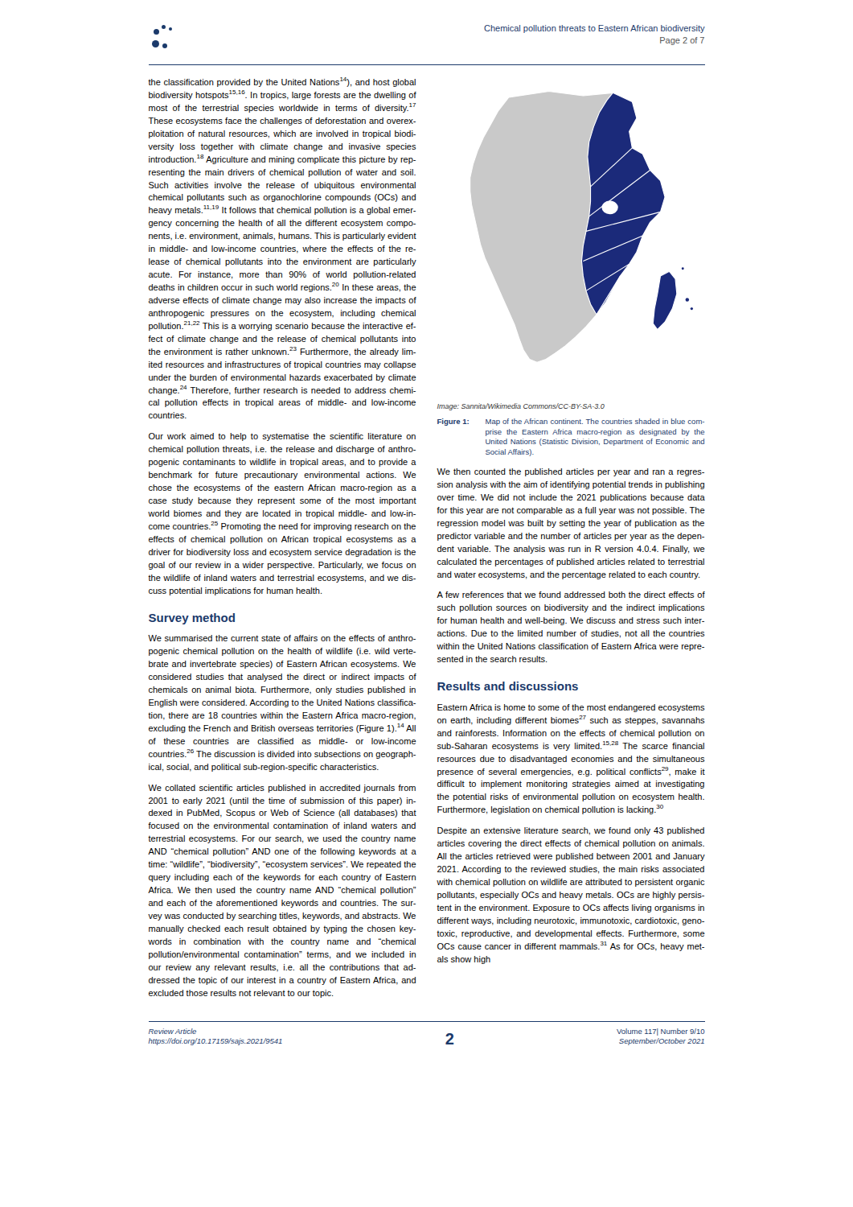Chemical pollution threats to Eastern African biodiversity
Page 2 of 7
the classification provided by the United Nations14), and host global biodiversity hotspots15,16. In tropics, large forests are the dwelling of most of the terrestrial species worldwide in terms of diversity.17 These ecosystems face the challenges of deforestation and overexploitation of natural resources, which are involved in tropical biodiversity loss together with climate change and invasive species introduction.18 Agriculture and mining complicate this picture by representing the main drivers of chemical pollution of water and soil. Such activities involve the release of ubiquitous environmental chemical pollutants such as organochlorine compounds (OCs) and heavy metals.11,19 It follows that chemical pollution is a global emergency concerning the health of all the different ecosystem components, i.e. environment, animals, humans. This is particularly evident in middle- and low-income countries, where the effects of the release of chemical pollutants into the environment are particularly acute. For instance, more than 90% of world pollution-related deaths in children occur in such world regions.20 In these areas, the adverse effects of climate change may also increase the impacts of anthropogenic pressures on the ecosystem, including chemical pollution.21,22 This is a worrying scenario because the interactive effect of climate change and the release of chemical pollutants into the environment is rather unknown.23 Furthermore, the already limited resources and infrastructures of tropical countries may collapse under the burden of environmental hazards exacerbated by climate change.24 Therefore, further research is needed to address chemical pollution effects in tropical areas of middle- and low-income countries.
Our work aimed to help to systematise the scientific literature on chemical pollution threats, i.e. the release and discharge of anthropogenic contaminants to wildlife in tropical areas, and to provide a benchmark for future precautionary environmental actions. We chose the ecosystems of the eastern African macro-region as a case study because they represent some of the most important world biomes and they are located in tropical middle- and low-income countries.25 Promoting the need for improving research on the effects of chemical pollution on African tropical ecosystems as a driver for biodiversity loss and ecosystem service degradation is the goal of our review in a wider perspective. Particularly, we focus on the wildlife of inland waters and terrestrial ecosystems, and we discuss potential implications for human health.
Survey method
We summarised the current state of affairs on the effects of anthropogenic chemical pollution on the health of wildlife (i.e. wild vertebrate and invertebrate species) of Eastern African ecosystems. We considered studies that analysed the direct or indirect impacts of chemicals on animal biota. Furthermore, only studies published in English were considered. According to the United Nations classification, there are 18 countries within the Eastern Africa macro-region, excluding the French and British overseas territories (Figure 1).14 All of these countries are classified as middle- or low-income countries.26 The discussion is divided into subsections on geographical, social, and political sub-region-specific characteristics.
We collated scientific articles published in accredited journals from 2001 to early 2021 (until the time of submission of this paper) indexed in PubMed, Scopus or Web of Science (all databases) that focused on the environmental contamination of inland waters and terrestrial ecosystems. For our search, we used the country name AND “chemical pollution” AND one of the following keywords at a time: “wildlife”, “biodiversity”, “ecosystem services”. We repeated the query including each of the keywords for each country of Eastern Africa. We then used the country name AND “chemical pollution” and each of the aforementioned keywords and countries. The survey was conducted by searching titles, keywords, and abstracts. We manually checked each result obtained by typing the chosen keywords in combination with the country name and “chemical pollution/environmental contamination” terms, and we included in our review any relevant results, i.e. all the contributions that addressed the topic of our interest in a country of Eastern Africa, and excluded those results not relevant to our topic.
Image: Sannita/Wikimedia Commons/CC-BY-SA-3.0
Figure 1:
Map of the African continent. The countries shaded in blue comprise the Eastern Africa macro-region as designated by the United Nations (Statistic Division, Department of Economic and Social Affairs).
We then counted the published articles per year and ran a regression analysis with the aim of identifying potential trends in publishing over time. We did not include the 2021 publications because data for this year are not comparable as a full year was not possible. The regression model was built by setting the year of publication as the predictor variable and the number of articles per year as the dependent variable. The analysis was run in R version 4.0.4. Finally, we calculated the percentages of published articles related to terrestrial and water ecosystems, and the percentage related to each country.
A few references that we found addressed both the direct effects of such pollution sources on biodiversity and the indirect implications for human health and well-being. We discuss and stress such interactions. Due to the limited number of studies, not all the countries within the United Nations classification of Eastern Africa were represented in the search results.
Results and discussions
Eastern Africa is home to some of the most endangered ecosystems on earth, including different biomes27 such as steppes, savannahs and rainforests. Information on the effects of chemical pollution on sub-Saharan ecosystems is very limited.15,28 The scarce financial resources due to disadvantaged economies and the simultaneous presence of several emergencies, e.g. political conflicts29, make it difficult to implement monitoring strategies aimed at investigating the potential risks of environmental pollution on ecosystem health. Furthermore, legislation on chemical pollution is lacking.30
Despite an extensive literature search, we found only 43 published articles covering the direct effects of chemical pollution on animals. All the articles retrieved were published between 2001 and January 2021. According to the reviewed studies, the main risks associated with chemical pollution on wildlife are attributed to persistent organic pollutants, especially OCs and heavy metals. OCs are highly persistent in the environment. Exposure to OCs affects living organisms in different ways, including neurotoxic, immunotoxic, cardiotoxic, genotoxic, reproductive, and developmental effects. Furthermore, some OCs cause cancer in different mammals.31 As for OCs, heavy metals show high
Review Article
https://doi.org/10.17159/sajs.2021/9541
2
Volume 117| Number 9/10
September/October 2021